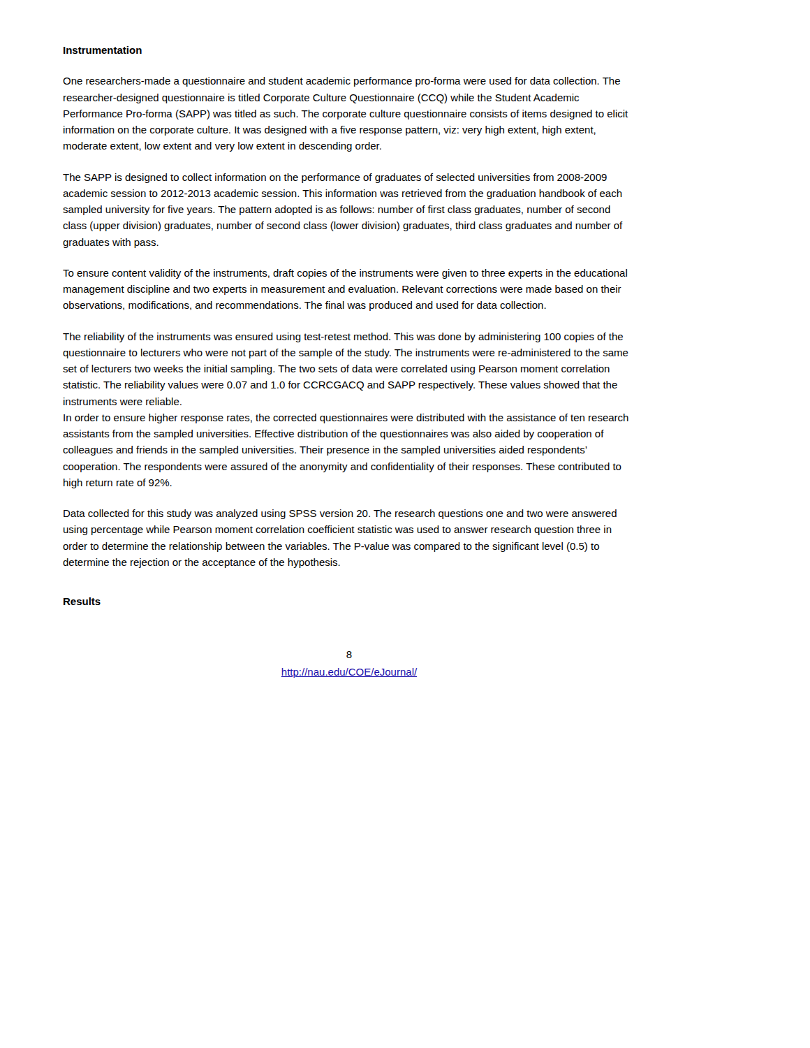Instrumentation
One researchers-made a questionnaire and student academic performance pro-forma were used for data collection. The researcher-designed questionnaire is titled Corporate Culture Questionnaire (CCQ) while the Student Academic Performance Pro-forma (SAPP) was titled as such. The corporate culture questionnaire consists of items designed to elicit information on the corporate culture. It was designed with a five response pattern, viz: very high extent, high extent, moderate extent, low extent and very low extent in descending order.
The SAPP is designed to collect information on the performance of graduates of selected universities from 2008-2009 academic session to 2012-2013 academic session. This information was retrieved from the graduation handbook of each sampled university for five years. The pattern adopted is as follows: number of first class graduates, number of second class (upper division) graduates, number of second class (lower division) graduates, third class graduates and number of graduates with pass.
To ensure content validity of the instruments, draft copies of the instruments were given to three experts in the educational management discipline and two experts in measurement and evaluation. Relevant corrections were made based on their observations, modifications, and recommendations. The final was produced and used for data collection.
The reliability of the instruments was ensured using test-retest method. This was done by administering 100 copies of the questionnaire to lecturers who were not part of the sample of the study. The instruments were re-administered to the same set of lecturers two weeks the initial sampling. The two sets of data were correlated using Pearson moment correlation statistic. The reliability values were 0.07 and 1.0 for CCRCGACQ and SAPP respectively. These values showed that the instruments were reliable.
In order to ensure higher response rates, the corrected questionnaires were distributed with the assistance of ten research assistants from the sampled universities. Effective distribution of the questionnaires was also aided by cooperation of colleagues and friends in the sampled universities. Their presence in the sampled universities aided respondents’ cooperation. The respondents were assured of the anonymity and confidentiality of their responses. These contributed to high return rate of 92%.
Data collected for this study was analyzed using SPSS version 20. The research questions one and two were answered using percentage while Pearson moment correlation coefficient statistic was used to answer research question three in order to determine the relationship between the variables. The P-value was compared to the significant level (0.5) to determine the rejection or the acceptance of the hypothesis.
Results
8
http://nau.edu/COE/eJournal/